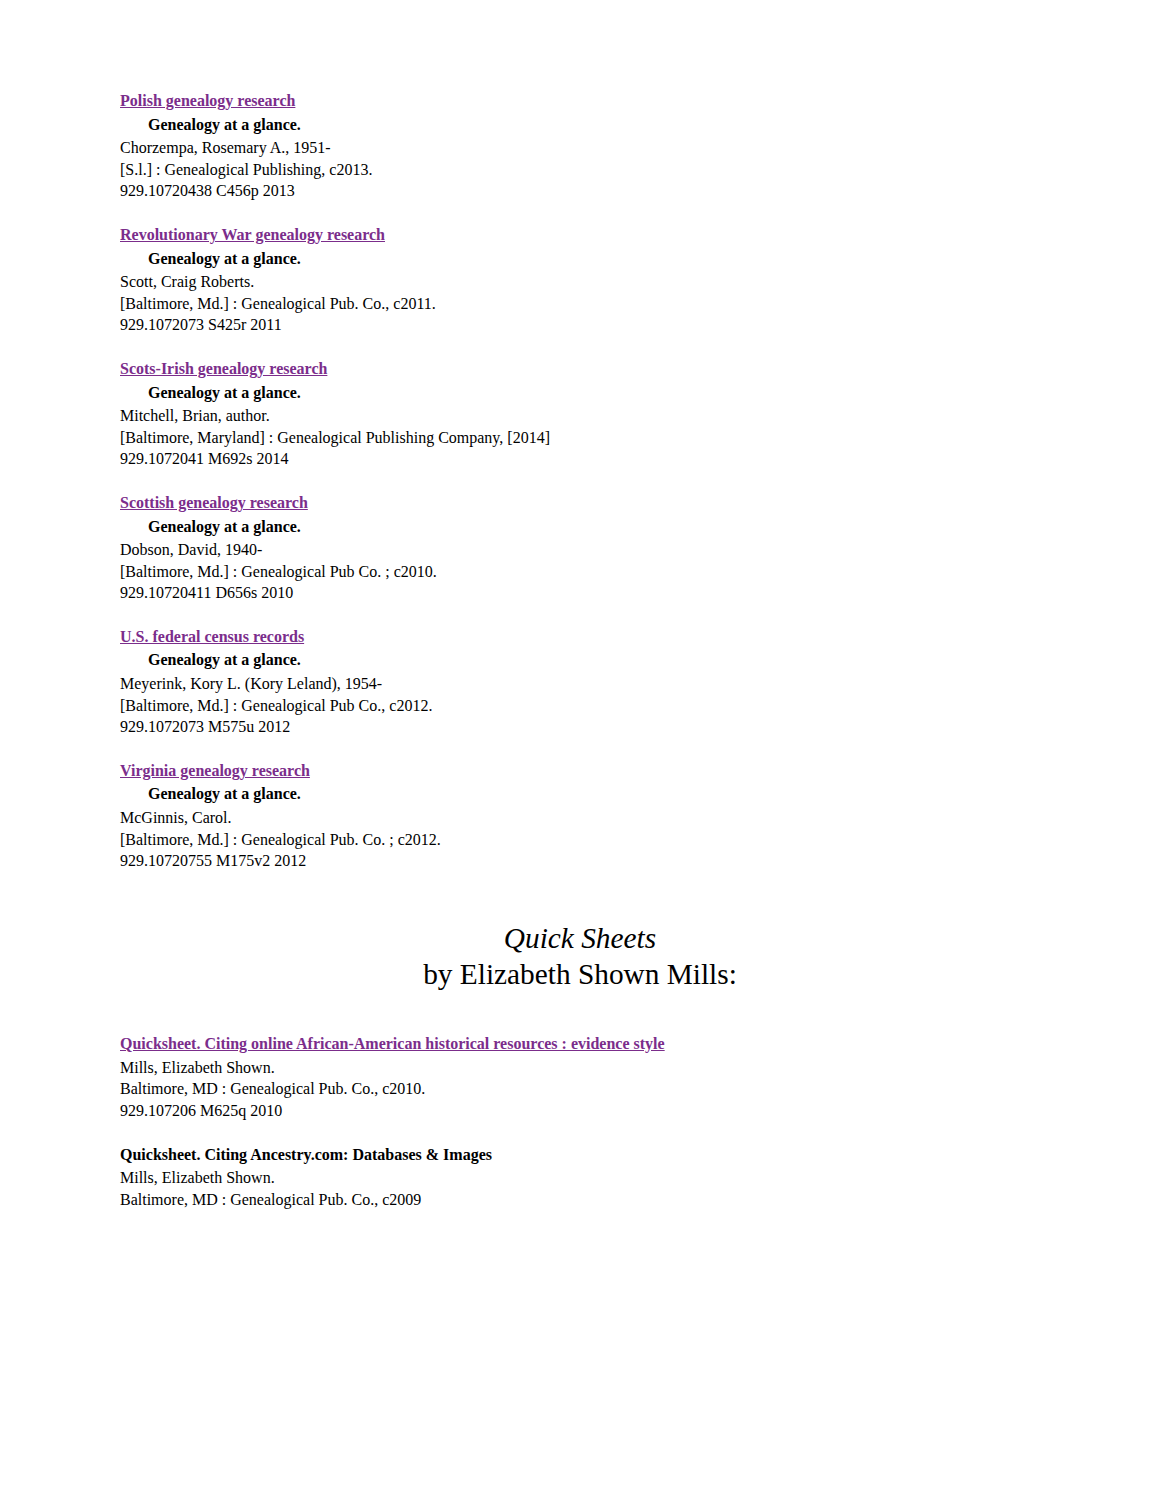Polish genealogy research
Genealogy at a glance.
Chorzempa, Rosemary A., 1951-
[S.l.] : Genealogical Publishing, c2013.
929.10720438 C456p 2013
Revolutionary War genealogy research
Genealogy at a glance.
Scott, Craig Roberts.
[Baltimore, Md.] : Genealogical Pub. Co., c2011.
929.1072073 S425r 2011
Scots-Irish genealogy research
Genealogy at a glance.
Mitchell, Brian, author.
[Baltimore, Maryland] : Genealogical Publishing Company, [2014]
929.1072041 M692s 2014
Scottish genealogy research
Genealogy at a glance.
Dobson, David, 1940-
[Baltimore, Md.] : Genealogical Pub Co. ; c2010.
929.10720411 D656s 2010
U.S. federal census records
Genealogy at a glance.
Meyerink, Kory L. (Kory Leland), 1954-
[Baltimore, Md.] : Genealogical Pub Co., c2012.
929.1072073 M575u 2012
Virginia genealogy research
Genealogy at a glance.
McGinnis, Carol.
[Baltimore, Md.] : Genealogical Pub. Co. ; c2012.
929.10720755 M175v2 2012
Quick Sheets
by Elizabeth Shown Mills:
Quicksheet. Citing online African-American historical resources : evidence style
Mills, Elizabeth Shown.
Baltimore, MD : Genealogical Pub. Co., c2010.
929.107206 M625q 2010
Quicksheet. Citing Ancestry.com: Databases & Images
Mills, Elizabeth Shown.
Baltimore, MD : Genealogical Pub. Co., c2009